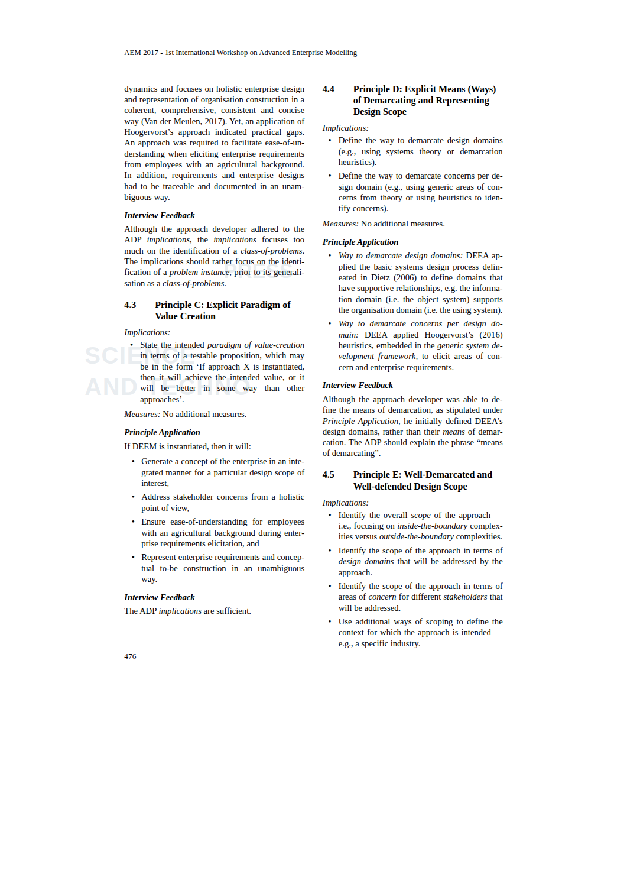AEM 2017 - 1st International Workshop on Advanced Enterprise Modelling
SCIENCE
AND TECHNO
PRESS
dynamics and focuses on holistic enterprise design and representation of organisation construction in a coherent, comprehensive, consistent and concise way (Van der Meulen, 2017). Yet, an application of Hoogervorst’s approach indicated practical gaps. An approach was required to facilitate ease-of-understanding when eliciting enterprise requirements from employees with an agricultural background. In addition, requirements and enterprise designs had to be traceable and documented in an unambiguous way.
Interview Feedback
Although the approach developer adhered to the ADP implications, the implications focuses too much on the identification of a class-of-problems. The implications should rather focus on the identification of a problem instance, prior to its generalisation as a class-of-problems.
4.3 Principle C: Explicit Paradigm of Value Creation
Implications:
State the intended paradigm of value-creation in terms of a testable proposition, which may be in the form ‘If approach X is instantiated, then it will achieve the intended value, or it will be better in some way than other approaches’.
Measures: No additional measures.
Principle Application
If DEEM is instantiated, then it will:
Generate a concept of the enterprise in an integrated manner for a particular design scope of interest,
Address stakeholder concerns from a holistic point of view,
Ensure ease-of-understanding for employees with an agricultural background during enterprise requirements elicitation, and
Represent enterprise requirements and conceptual to-be construction in an unambiguous way.
Interview Feedback
The ADP implications are sufficient.
4.4 Principle D: Explicit Means (Ways) of Demarcating and Representing Design Scope
Implications:
Define the way to demarcate design domains (e.g., using systems theory or demarcation heuristics).
Define the way to demarcate concerns per design domain (e.g., using generic areas of concerns from theory or using heuristics to identify concerns).
Measures: No additional measures.
Principle Application
Way to demarcate design domains: DEEA applied the basic systems design process delineated in Dietz (2006) to define domains that have supportive relationships, e.g. the information domain (i.e. the object system) supports the organisation domain (i.e. the using system).
Way to demarcate concerns per design domain: DEEA applied Hoogervorst’s (2016) heuristics, embedded in the generic system development framework, to elicit areas of concern and enterprise requirements.
Interview Feedback
Although the approach developer was able to define the means of demarcation, as stipulated under Principle Application, he initially defined DEEA’s design domains, rather than their means of demarcation. The ADP should explain the phrase “means of demarcating”.
4.5 Principle E: Well-Demarcated and Well-defended Design Scope
Implications:
Identify the overall scope of the approach — i.e., focusing on inside-the-boundary complexities versus outside-the-boundary complexities.
Identify the scope of the approach in terms of design domains that will be addressed by the approach.
Identify the scope of the approach in terms of areas of concern for different stakeholders that will be addressed.
Use additional ways of scoping to define the context for which the approach is intended — e.g., a specific industry.
476